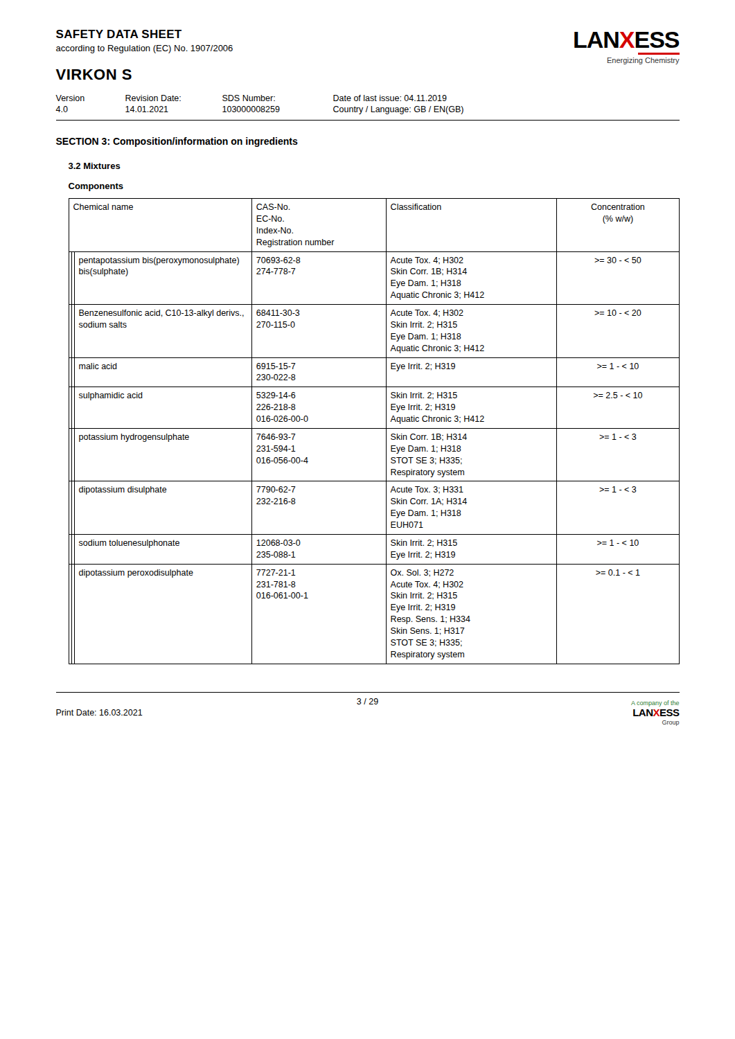LANXESS
Energizing Chemistry
SAFETY DATA SHEET
according to Regulation (EC) No. 1907/2006
VIRKON S
| Version | Revision Date: | SDS Number: | Date of last issue: 04.11.2019 |
| 4.0 | 14.01.2021 | 103000008259 | Country / Language: GB / EN(GB) |
SECTION 3: Composition/information on ingredients
3.2 Mixtures
Components
| Chemical name | CAS-No. EC-No. Index-No. Registration number | Classification | Concentration (% w/w) |
| --- | --- | --- | --- |
| pentapotassium bis(peroxymonosulphate) bis(sulphate) | 70693-62-8 274-778-7 | Acute Tox. 4; H302 Skin Corr. 1B; H314 Eye Dam. 1; H318 Aquatic Chronic 3; H412 | >= 30 - < 50 |
| Benzenesulfonic acid, C10-13-alkyl derivs., sodium salts | 68411-30-3 270-115-0 | Acute Tox. 4; H302 Skin Irrit. 2; H315 Eye Dam. 1; H318 Aquatic Chronic 3; H412 | >= 10 - < 20 |
| malic acid | 6915-15-7 230-022-8 | Eye Irrit. 2; H319 | >= 1 - < 10 |
| sulphamidic acid | 5329-14-6 226-218-8 016-026-00-0 | Skin Irrit. 2; H315 Eye Irrit. 2; H319 Aquatic Chronic 3; H412 | >= 2.5 - < 10 |
| potassium hydrogensulphate | 7646-93-7 231-594-1 016-056-00-4 | Skin Corr. 1B; H314 Eye Dam. 1; H318 STOT SE 3; H335; Respiratory system | >= 1 - < 3 |
| dipotassium disulphate | 7790-62-7 232-216-8 | Acute Tox. 3; H331 Skin Corr. 1A; H314 Eye Dam. 1; H318 EUH071 | >= 1 - < 3 |
| sodium toluenesulphonate | 12068-03-0 235-088-1 | Skin Irrit. 2; H315 Eye Irrit. 2; H319 | >= 1 - < 10 |
| dipotassium peroxodisulphate | 7727-21-1 231-781-8 016-061-00-1 | Ox. Sol. 3; H272 Acute Tox. 4; H302 Skin Irrit. 2; H315 Eye Irrit. 2; H319 Resp. Sens. 1; H334 Skin Sens. 1; H317 STOT SE 3; H335; Respiratory system | >= 0.1 - < 1 |
3 / 29
Print Date: 16.03.2021
A company of the
LANXESS
Group